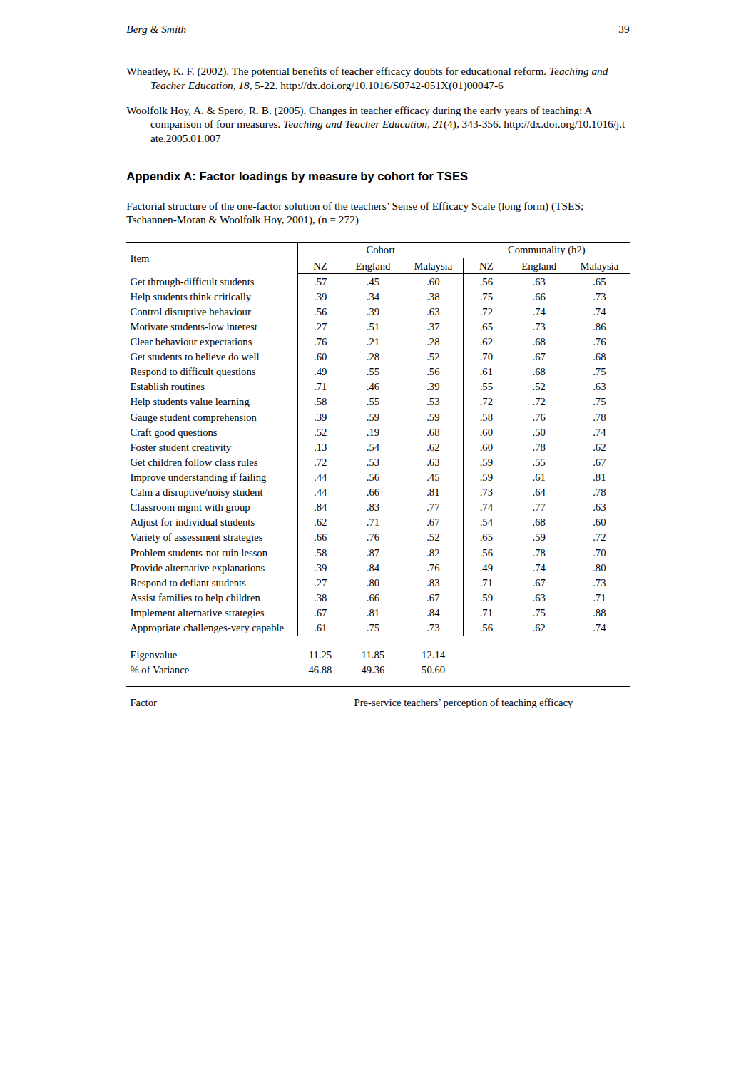Berg & Smith 39
Wheatley, K. F. (2002). The potential benefits of teacher efficacy doubts for educational reform. Teaching and Teacher Education, 18, 5-22. http://dx.doi.org/10.1016/S0742-051X(01)00047-6
Woolfolk Hoy, A. & Spero, R. B. (2005). Changes in teacher efficacy during the early years of teaching: A comparison of four measures. Teaching and Teacher Education, 21(4), 343-356. http://dx.doi.org/10.1016/j.tate.2005.01.007
Appendix A: Factor loadings by measure by cohort for TSES
Factorial structure of the one-factor solution of the teachers’ Sense of Efficacy Scale (long form) (TSES; Tschannen-Moran & Woolfolk Hoy, 2001), (n = 272)
| Item | Cohort | Communality (h2) |
| --- | --- | --- |
| NZ | England | Malaysia | NZ | England | Malaysia |
| Get through-difficult students | .57 | .45 | .60 | .56 | .63 | .65 |
| Help students think critically | .39 | .34 | .38 | .75 | .66 | .73 |
| Control disruptive behaviour | .56 | .39 | .63 | .72 | .74 | .74 |
| Motivate students-low interest | .27 | .51 | .37 | .65 | .73 | .86 |
| Clear behaviour expectations | .76 | .21 | .28 | .62 | .68 | .76 |
| Get students to believe do well | .60 | .28 | .52 | .70 | .67 | .68 |
| Respond to difficult questions | .49 | .55 | .56 | .61 | .68 | .75 |
| Establish routines | .71 | .46 | .39 | .55 | .52 | .63 |
| Help students value learning | .58 | .55 | .53 | .72 | .72 | .75 |
| Gauge student comprehension | .39 | .59 | .59 | .58 | .76 | .78 |
| Craft good questions | .52 | .19 | .68 | .60 | .50 | .74 |
| Foster student creativity | .13 | .54 | .62 | .60 | .78 | .62 |
| Get children follow class rules | .72 | .53 | .63 | .59 | .55 | .67 |
| Improve understanding if failing | .44 | .56 | .45 | .59 | .61 | .81 |
| Calm a disruptive/noisy student | .44 | .66 | .81 | .73 | .64 | .78 |
| Classroom mgmt with group | .84 | .83 | .77 | .74 | .77 | .63 |
| Adjust for individual students | .62 | .71 | .67 | .54 | .68 | .60 |
| Variety of assessment strategies | .66 | .76 | .52 | .65 | .59 | .72 |
| Problem students-not ruin lesson | .58 | .87 | .82 | .56 | .78 | .70 |
| Provide alternative explanations | .39 | .84 | .76 | .49 | .74 | .80 |
| Respond to defiant students | .27 | .80 | .83 | .71 | .67 | .73 |
| Assist families to help children | .38 | .66 | .67 | .59 | .63 | .71 |
| Implement alternative strategies | .67 | .81 | .84 | .71 | .75 | .88 |
| Appropriate challenges-very capable | .61 | .75 | .73 | .56 | .62 | .74 |
| Eigenvalue | 11.25 | 11.85 | 12.14 | | | |
| % of Variance | 46.88 | 49.36 | 50.60 | | | |
| Factor | Pre-service teachers’ perception of teaching efficacy |